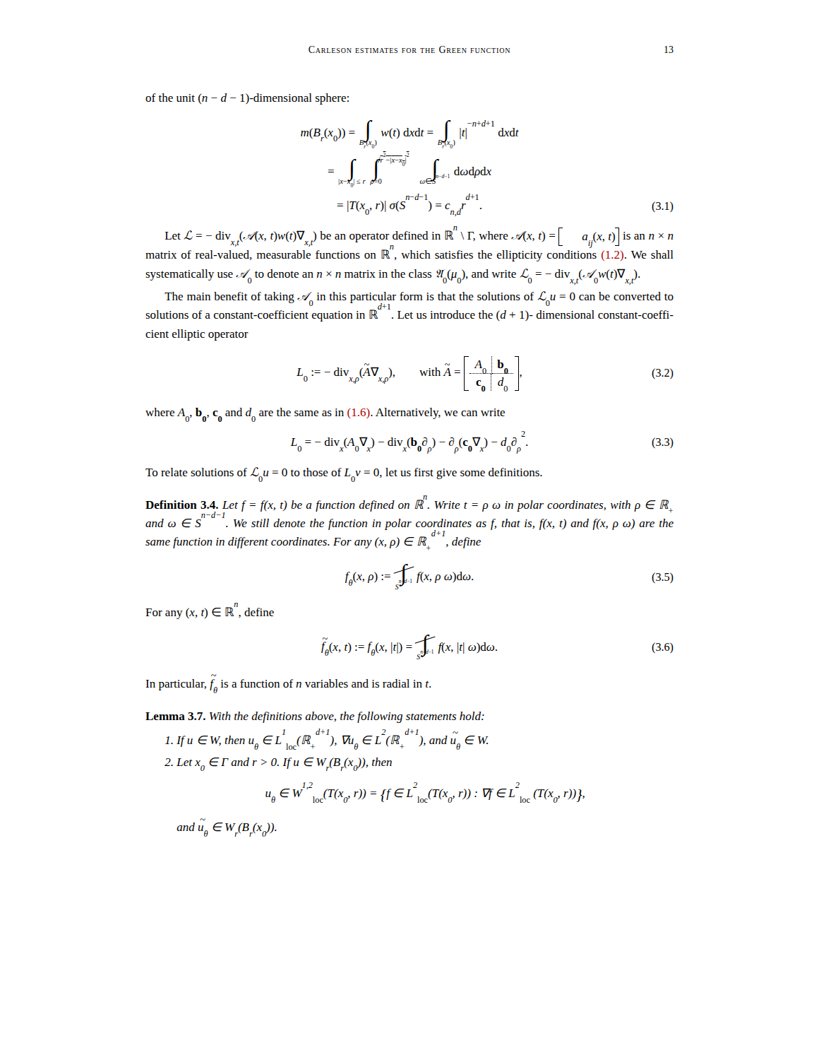Carleson estimates for the Green function 13
of the unit (n − d − 1)-dimensional sphere:
m(Br(x0)) = ∫Br(x0) w(t) dxdt = ∫Br(x0) |t|−n+d+1 dxdt
= ∫|x−x0| ≤ r ∫ρ=0√r2−|x−x0|2 ∫ω∈Sn−d−1 dωdρdx
= |T(x0, r)| σ(Sn−d−1) = cn,d rd+1. (3.1)
Let ℒ = − divx,t(𝒜(x, t)w(t)∇x,t) be an operator defined in ℝn \ Γ, where 𝒜(x, t) = aij(x, t) is an n × n matrix of real-valued, measurable functions on ℝn, which satisfies the ellipticity conditions (1.2). We shall systematically use 𝒜0 to denote an n × n matrix in the class 𝔄0(μ0), and write ℒ0 = − divx,t(𝒜0w(t)∇x,t).
The main benefit of taking 𝒜0 in this particular form is that the solutions of ℒ0u = 0 can be converted to solutions of a constant-coefficient equation in ℝd+1. Let us introduce the (d + 1)- dimensional constant-coefficient elliptic operator
L0 := − divx,ρ(~A∇x,ρ), with ~A = A0 b0 c0 d0, (3.2)
where A0, b0, c0 and d0 are the same as in (1.6). Alternatively, we can write
L0 = − divx(A0∇x) − divx(b0∂ρ) − ∂ρ(c0∇x) − d0∂ρ2. (3.3)
To relate solutions of ℒ0u = 0 to those of L0v = 0, let us first give some definitions.
Definition 3.4. Let f = f(x, t) be a function defined on ℝn. Write t = ρ ω in polar coordinates, with ρ ∈ ℝ+ and ω ∈ Sn−d−1. We still denote the function in polar coordinates as f, that is, f(x, t) and f(x, ρ ω) are the same function in different coordinates. For any (x, ρ) ∈ ℝ+d+1, define
fθ(x, ρ) := ∫Sn−d−1 f(x, ρ ω)dω. (3.5)
For any (x, t) ∈ ℝn, define
~fθ(x, t) := fθ(x, |t|) = ∫Sn−d−1 f(x, |t| ω)dω. (3.6)
In particular, ~fθ is a function of n variables and is radial in t.
Lemma 3.7. With the definitions above, the following statements hold:
If u ∈ W, then uθ ∈ L1loc(ℝ+d+1), ∇uθ ∈ L2(ℝ+d+1), and ~uθ ∈ W.
Let x0 ∈ Γ and r > 0. If u ∈ Wr(Br(x0)), then
uθ ∈ W1,2loc(T(x0, r)) = {f ∈ L2loc(T(x0, r)) : ∇f ∈ L2loc (T(x0, r))},
and ~uθ ∈ Wr(Br(x0)).